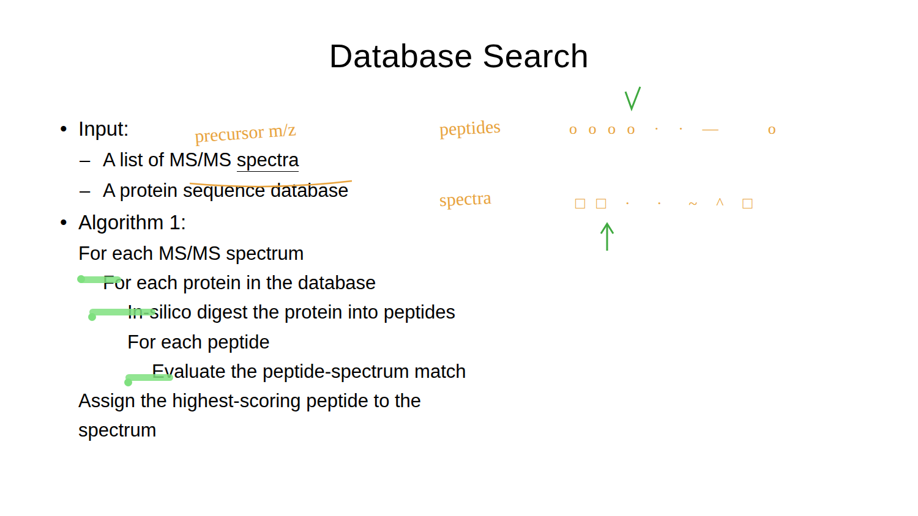Database Search
Input:
A list of MS/MS spectra
A protein sequence database
Algorithm 1:
For each MS/MS spectrum
For each protein in the database
In-silico digest the protein into peptides
For each peptide
Evaluate the peptide-spectrum match
Assign the highest-scoring peptide to the spectrum
precursor m/z peptides spectra o o o o · · — o □ □ · · ~ ^ □